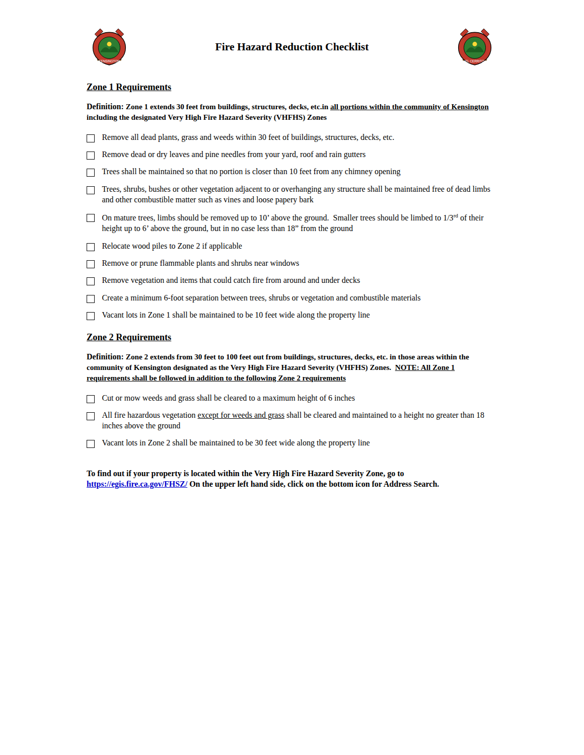KENSINGTON
Fire Hazard Reduction Checklist
EL CERRITO
Zone 1 Requirements
Definition: Zone 1 extends 30 feet from buildings, structures, decks, etc.in all portions within the community of Kensington including the designated Very High Fire Hazard Severity (VHFHS) Zones
Remove all dead plants, grass and weeds within 30 feet of buildings, structures, decks, etc.
Remove dead or dry leaves and pine needles from your yard, roof and rain gutters
Trees shall be maintained so that no portion is closer than 10 feet from any chimney opening
Trees, shrubs, bushes or other vegetation adjacent to or overhanging any structure shall be maintained free of dead limbs and other combustible matter such as vines and loose papery bark
On mature trees, limbs should be removed up to 10’ above the ground. Smaller trees should be limbed to 1/3rd of their height up to 6’ above the ground, but in no case less than 18” from the ground
Relocate wood piles to Zone 2 if applicable
Remove or prune flammable plants and shrubs near windows
Remove vegetation and items that could catch fire from around and under decks
Create a minimum 6-foot separation between trees, shrubs or vegetation and combustible materials
Vacant lots in Zone 1 shall be maintained to be 10 feet wide along the property line
Zone 2 Requirements
Definition: Zone 2 extends from 30 feet to 100 feet out from buildings, structures, decks, etc. in those areas within the community of Kensington designated as the Very High Fire Hazard Severity (VHFHS) Zones. NOTE: All Zone 1 requirements shall be followed in addition to the following Zone 2 requirements
Cut or mow weeds and grass shall be cleared to a maximum height of 6 inches
All fire hazardous vegetation except for weeds and grass shall be cleared and maintained to a height no greater than 18 inches above the ground
Vacant lots in Zone 2 shall be maintained to be 30 feet wide along the property line
To find out if your property is located within the Very High Fire Hazard Severity Zone, go to https://egis.fire.ca.gov/FHSZ/ On the upper left hand side, click on the bottom icon for Address Search.